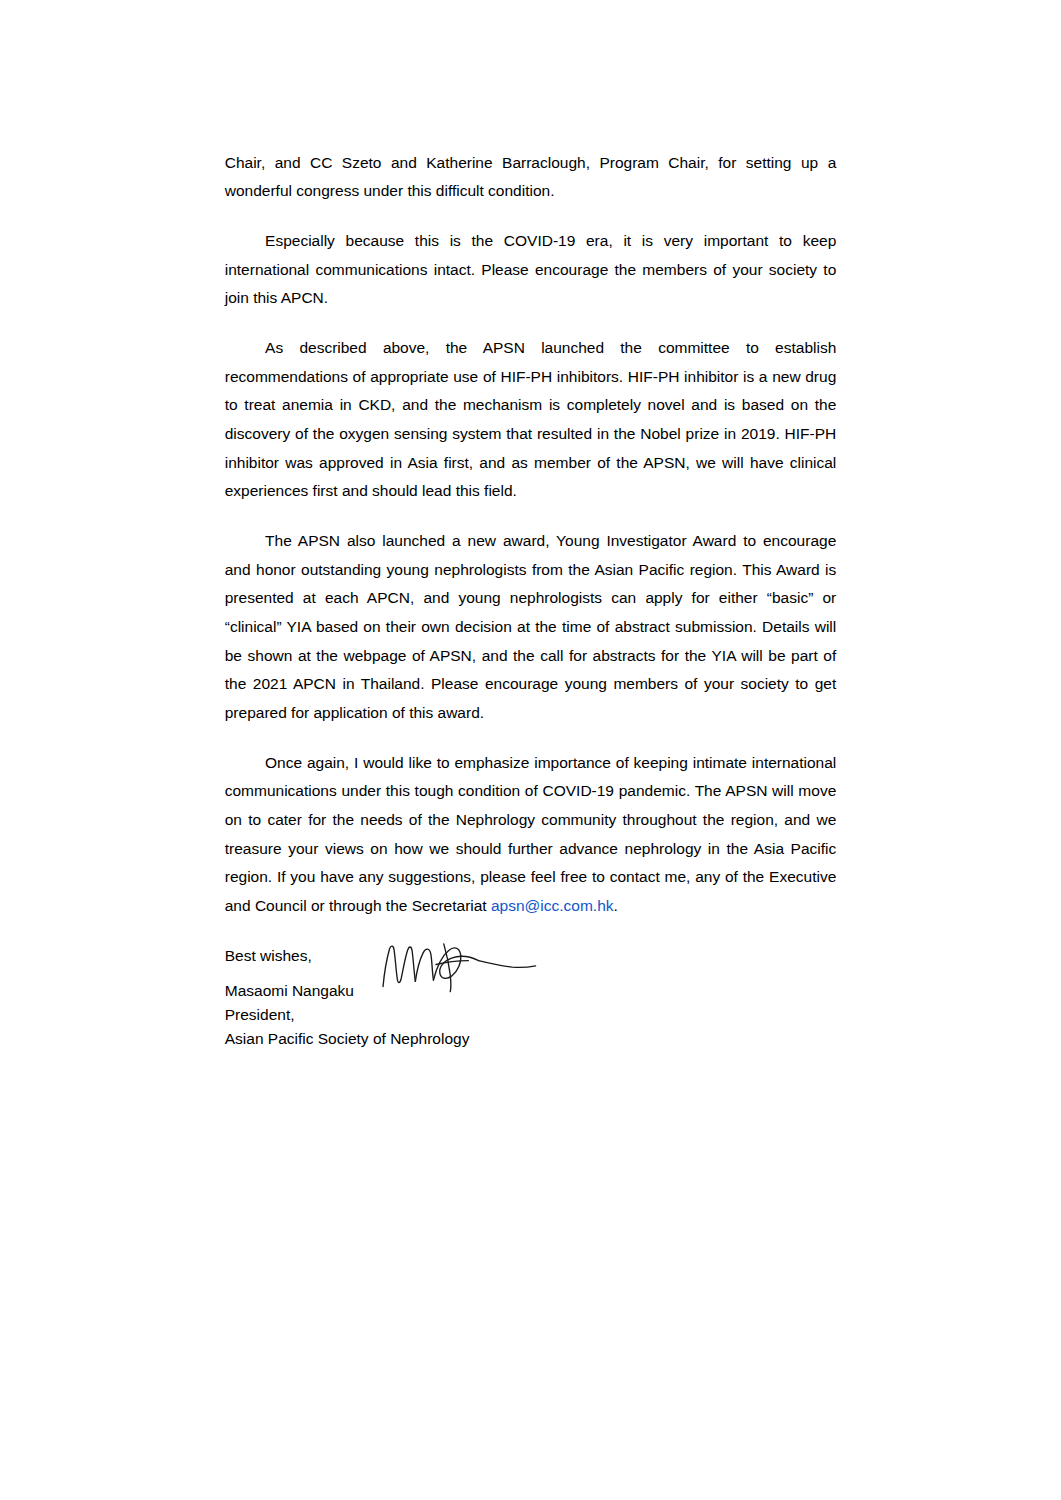Chair, and CC Szeto and Katherine Barraclough, Program Chair, for setting up a wonderful congress under this difficult condition.
Especially because this is the COVID-19 era, it is very important to keep international communications intact. Please encourage the members of your society to join this APCN.
As described above, the APSN launched the committee to establish recommendations of appropriate use of HIF-PH inhibitors. HIF-PH inhibitor is a new drug to treat anemia in CKD, and the mechanism is completely novel and is based on the discovery of the oxygen sensing system that resulted in the Nobel prize in 2019. HIF-PH inhibitor was approved in Asia first, and as member of the APSN, we will have clinical experiences first and should lead this field.
The APSN also launched a new award, Young Investigator Award to encourage and honor outstanding young nephrologists from the Asian Pacific region. This Award is presented at each APCN, and young nephrologists can apply for either “basic” or “clinical” YIA based on their own decision at the time of abstract submission. Details will be shown at the webpage of APSN, and the call for abstracts for the YIA will be part of the 2021 APCN in Thailand. Please encourage young members of your society to get prepared for application of this award.
Once again, I would like to emphasize importance of keeping intimate international communications under this tough condition of COVID-19 pandemic. The APSN will move on to cater for the needs of the Nephrology community throughout the region, and we treasure your views on how we should further advance nephrology in the Asia Pacific region. If you have any suggestions, please feel free to contact me, any of the Executive and Council or through the Secretariat apsn@icc.com.hk.
Best wishes,
Masaomi Nangaku
President,
Asian Pacific Society of Nephrology